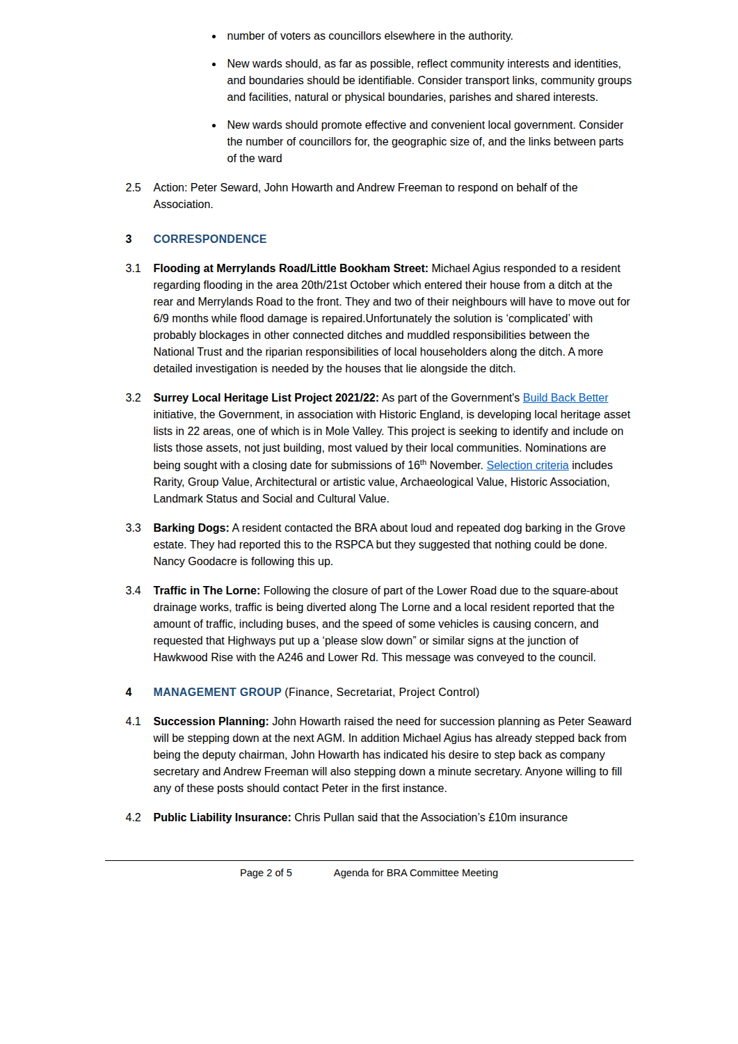number of voters as councillors elsewhere in the authority.
New wards should, as far as possible, reflect community interests and identities, and boundaries should be identifiable. Consider transport links, community groups and facilities, natural or physical boundaries, parishes and shared interests.
New wards should promote effective and convenient local government. Consider the number of councillors for, the geographic size of, and the links between parts of the ward
2.5
Action: Peter Seward, John Howarth and Andrew Freeman to respond on behalf of the Association.
3 CORRESPONDENCE
3.1
Flooding at Merrylands Road/Little Bookham Street: Michael Agius responded to a resident regarding flooding in the area 20th/21st October which entered their house from a ditch at the rear and Merrylands Road to the front. They and two of their neighbours will have to move out for 6/9 months while flood damage is repaired.Unfortunately the solution is ‘complicated’ with probably blockages in other connected ditches and muddled responsibilities between the National Trust and the riparian responsibilities of local householders along the ditch. A more detailed investigation is needed by the houses that lie alongside the ditch.
3.2
Surrey Local Heritage List Project 2021/22: As part of the Government's Build Back Better initiative, the Government, in association with Historic England, is developing local heritage asset lists in 22 areas, one of which is in Mole Valley. This project is seeking to identify and include on lists those assets, not just building, most valued by their local communities. Nominations are being sought with a closing date for submissions of 16th November. Selection criteria includes Rarity, Group Value, Architectural or artistic value, Archaeological Value, Historic Association, Landmark Status and Social and Cultural Value.
3.3
Barking Dogs: A resident contacted the BRA about loud and repeated dog barking in the Grove estate. They had reported this to the RSPCA but they suggested that nothing could be done. Nancy Goodacre is following this up.
3.4
Traffic in The Lorne: Following the closure of part of the Lower Road due to the square-about drainage works, traffic is being diverted along The Lorne and a local resident reported that the amount of traffic, including buses, and the speed of some vehicles is causing concern, and requested that Highways put up a ‘please slow down” or similar signs at the junction of Hawkwood Rise with the A246 and Lower Rd. This message was conveyed to the council.
4 MANAGEMENT GROUP (Finance, Secretariat, Project Control)
4.1
Succession Planning: John Howarth raised the need for succession planning as Peter Seaward will be stepping down at the next AGM. In addition Michael Agius has already stepped back from being the deputy chairman, John Howarth has indicated his desire to step back as company secretary and Andrew Freeman will also stepping down a minute secretary. Anyone willing to fill any of these posts should contact Peter in the first instance.
4.2
Public Liability Insurance: Chris Pullan said that the Association’s £10m insurance
Page 2 of 5 Agenda for BRA Committee Meeting